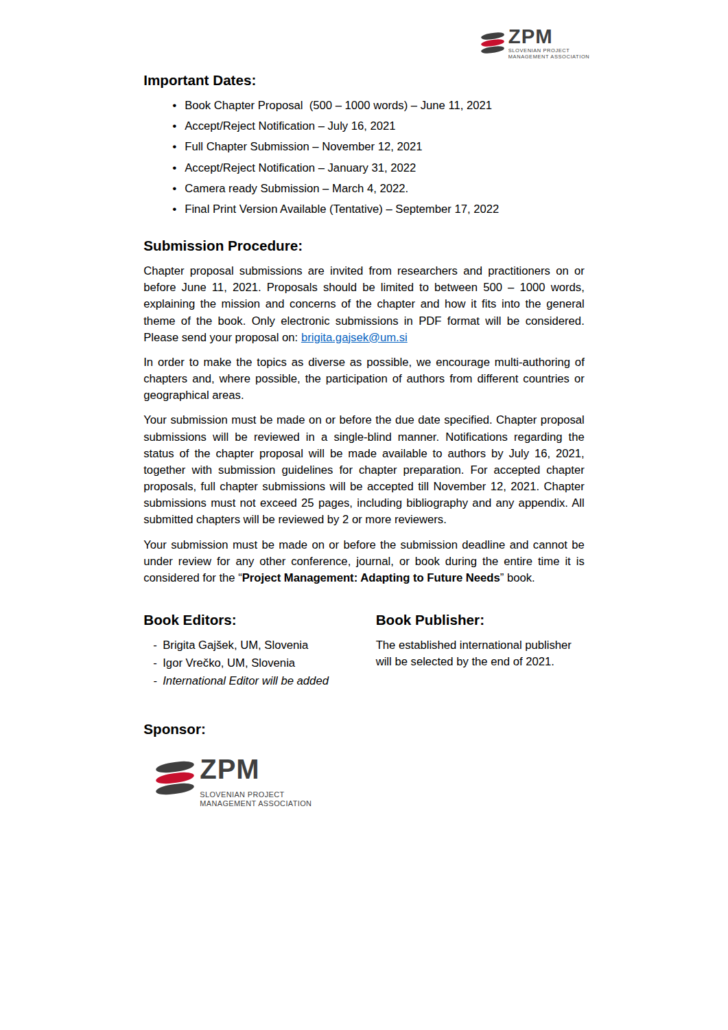ZPM
Slovenian Project
Management Association
Important Dates:
Book Chapter Proposal (500 – 1000 words) – June 11, 2021
Accept/Reject Notification – July 16, 2021
Full Chapter Submission – November 12, 2021
Accept/Reject Notification – January 31, 2022
Camera ready Submission – March 4, 2022.
Final Print Version Available (Tentative) – September 17, 2022
Submission Procedure:
Chapter proposal submissions are invited from researchers and practitioners on or before June 11, 2021. Proposals should be limited to between 500 – 1000 words, explaining the mission and concerns of the chapter and how it fits into the general theme of the book. Only electronic submissions in PDF format will be considered. Please send your proposal on: brigita.gajsek@um.si
In order to make the topics as diverse as possible, we encourage multi-authoring of chapters and, where possible, the participation of authors from different countries or geographical areas.
Your submission must be made on or before the due date specified. Chapter proposal submissions will be reviewed in a single-blind manner. Notifications regarding the status of the chapter proposal will be made available to authors by July 16, 2021, together with submission guidelines for chapter preparation. For accepted chapter proposals, full chapter submissions will be accepted till November 12, 2021. Chapter submissions must not exceed 25 pages, including bibliography and any appendix. All submitted chapters will be reviewed by 2 or more reviewers.
Your submission must be made on or before the submission deadline and cannot be under review for any other conference, journal, or book during the entire time it is considered for the “Project Management: Adapting to Future Needs” book.
Book Editors:
Brigita Gajšek, UM, Slovenia
Igor Vrečko, UM, Slovenia
International Editor will be added
Book Publisher:
The established international publisher will be selected by the end of 2021.
Sponsor:
ZPM
Slovenian Project
Management Association